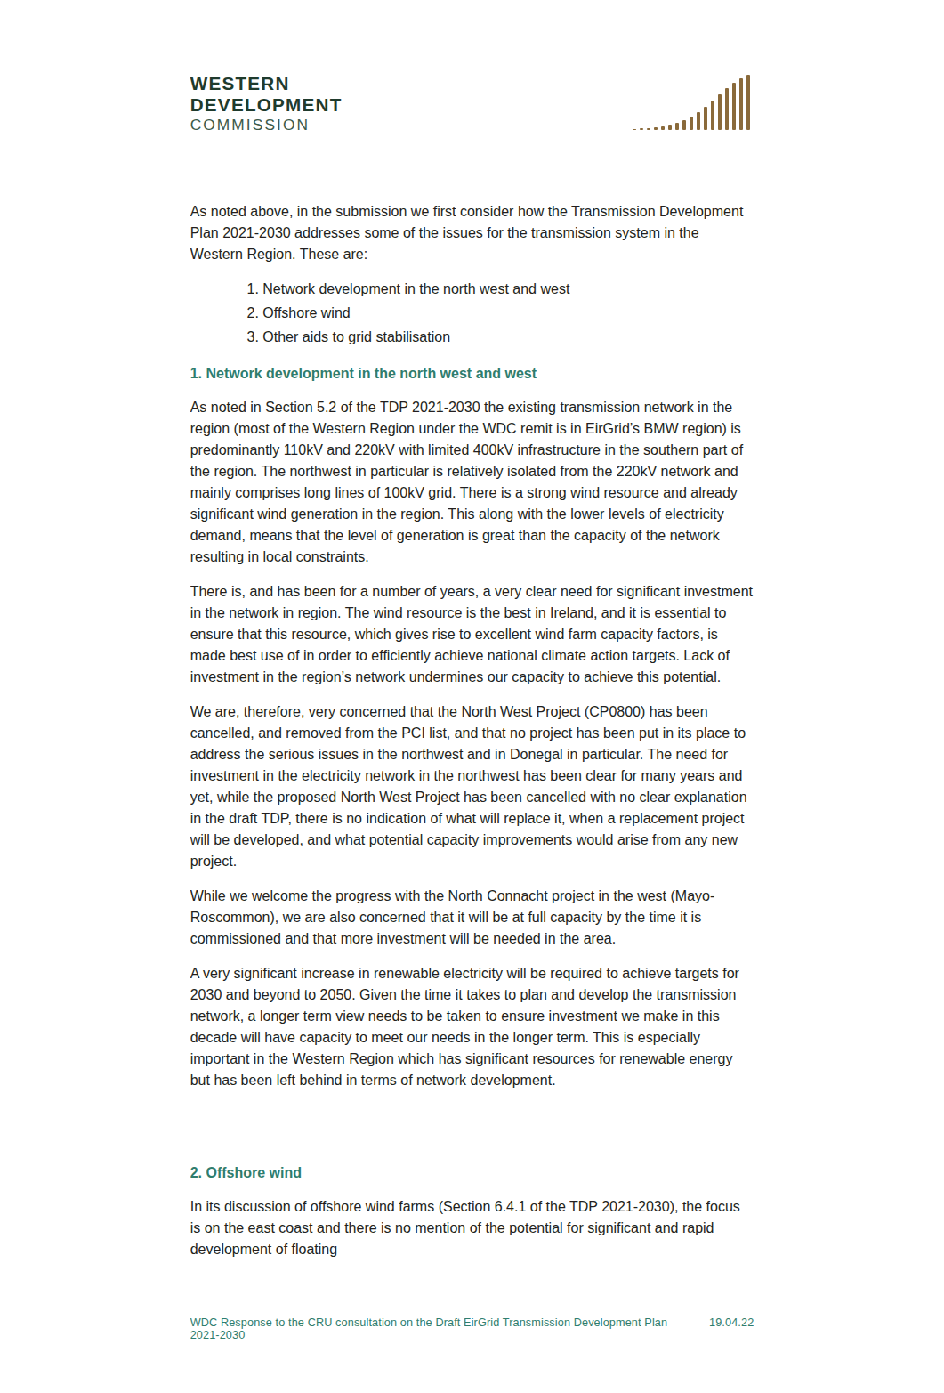Western
Development
Commission
As noted above, in the submission we first consider how the Transmission Development Plan 2021-2030 addresses some of the issues for the transmission system in the Western Region. These are:
Network development in the north west and west
Offshore wind
Other aids to grid stabilisation
1. Network development in the north west and west
As noted in Section 5.2 of the TDP 2021-2030 the existing transmission network in the region (most of the Western Region under the WDC remit is in EirGrid’s BMW region) is predominantly 110kV and 220kV with limited 400kV infrastructure in the southern part of the region. The northwest in particular is relatively isolated from the 220kV network and mainly comprises long lines of 100kV grid. There is a strong wind resource and already significant wind generation in the region. This along with the lower levels of electricity demand, means that the level of generation is great than the capacity of the network resulting in local constraints.
There is, and has been for a number of years, a very clear need for significant investment in the network in region. The wind resource is the best in Ireland, and it is essential to ensure that this resource, which gives rise to excellent wind farm capacity factors, is made best use of in order to efficiently achieve national climate action targets. Lack of investment in the region’s network undermines our capacity to achieve this potential.
We are, therefore, very concerned that the North West Project (CP0800) has been cancelled, and removed from the PCI list, and that no project has been put in its place to address the serious issues in the northwest and in Donegal in particular. The need for investment in the electricity network in the northwest has been clear for many years and yet, while the proposed North West Project has been cancelled with no clear explanation in the draft TDP, there is no indication of what will replace it, when a replacement project will be developed, and what potential capacity improvements would arise from any new project.
While we welcome the progress with the North Connacht project in the west (Mayo-Roscommon), we are also concerned that it will be at full capacity by the time it is commissioned and that more investment will be needed in the area.
A very significant increase in renewable electricity will be required to achieve targets for 2030 and beyond to 2050. Given the time it takes to plan and develop the transmission network, a longer term view needs to be taken to ensure investment we make in this decade will have capacity to meet our needs in the longer term. This is especially important in the Western Region which has significant resources for renewable energy but has been left behind in terms of network development.
2. Offshore wind
In its discussion of offshore wind farms (Section 6.4.1 of the TDP 2021-2030), the focus is on the east coast and there is no mention of the potential for significant and rapid development of floating
WDC Response to the CRU consultation on the Draft EirGrid Transmission Development Plan 2021-2030
19.04.22